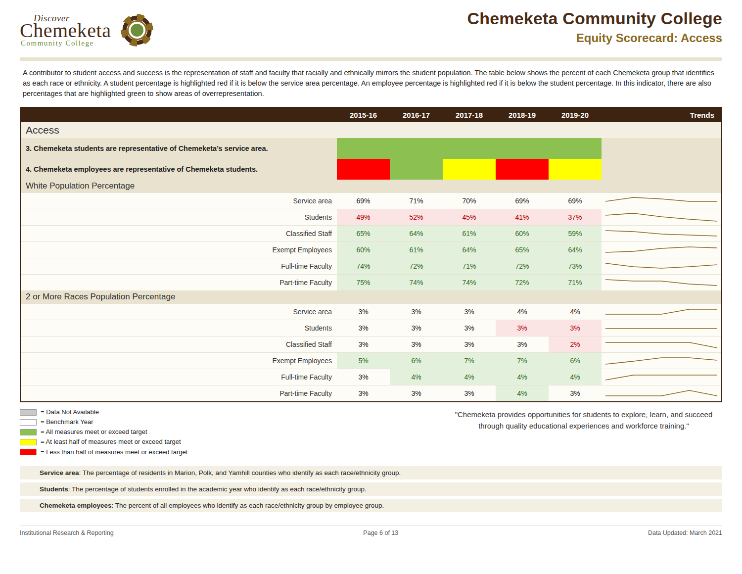Discover
Chemeketa
Community College
Chemeketa Community College
Equity Scorecard: Access
A contributor to student access and success is the representation of staff and faculty that racially and ethnically mirrors the student population. The table below shows the percent of each Chemeketa group that identifies as each race or ethnicity. A student percentage is highlighted red if it is below the service area percentage. An employee percentage is highlighted red if it is below the student percentage. In this indicator, there are also percentages that are highlighted green to show areas of overrepresentation.
| | 2015-16 | 2016-17 | 2017-18 | 2018-19 | 2019-20 | Trends |
| --- | --- | --- | --- | --- | --- | --- |
| Access |
| 3. Chemeketa students are representative of Chemeketa’s service area. | | | | | | |
| 4. Chemeketa employees are representative of Chemeketa students. | | | | | | |
| White Population Percentage |
| Service area | 69% | 71% | 70% | 69% | 69% | |
| Students | 49% | 52% | 45% | 41% | 37% | |
| Classified Staff | 65% | 64% | 61% | 60% | 59% | |
| Exempt Employees | 60% | 61% | 64% | 65% | 64% | |
| Full-time Faculty | 74% | 72% | 71% | 72% | 73% | |
| Part-time Faculty | 75% | 74% | 74% | 72% | 71% | |
| 2 or More Races Population Percentage |
| Service area | 3% | 3% | 3% | 4% | 4% | |
| Students | 3% | 3% | 3% | 3% | 3% | |
| Classified Staff | 3% | 3% | 3% | 3% | 2% | |
| Exempt Employees | 5% | 6% | 7% | 7% | 6% | |
| Full-time Faculty | 3% | 4% | 4% | 4% | 4% | |
| Part-time Faculty | 3% | 3% | 3% | 4% | 3% | |
= Data Not Available
= Benchmark Year
= All measures meet or exceed target
= At least half of measures meet or exceed target
= Less than half of measures meet or exceed target
"Chemeketa provides opportunities for students to explore, learn, and succeed through quality educational experiences and workforce training."
Service area: The percentage of residents in Marion, Polk, and Yamhill counties who identify as each race/ethnicity group.
Students: The percentage of students enrolled in the academic year who identify as each race/ethnicity group.
Chemeketa employees: The percent of all employees who identify as each race/ethnicity group by employee group.
Institutional Research & Reporting
Page 6 of 13
Data Updated: March 2021